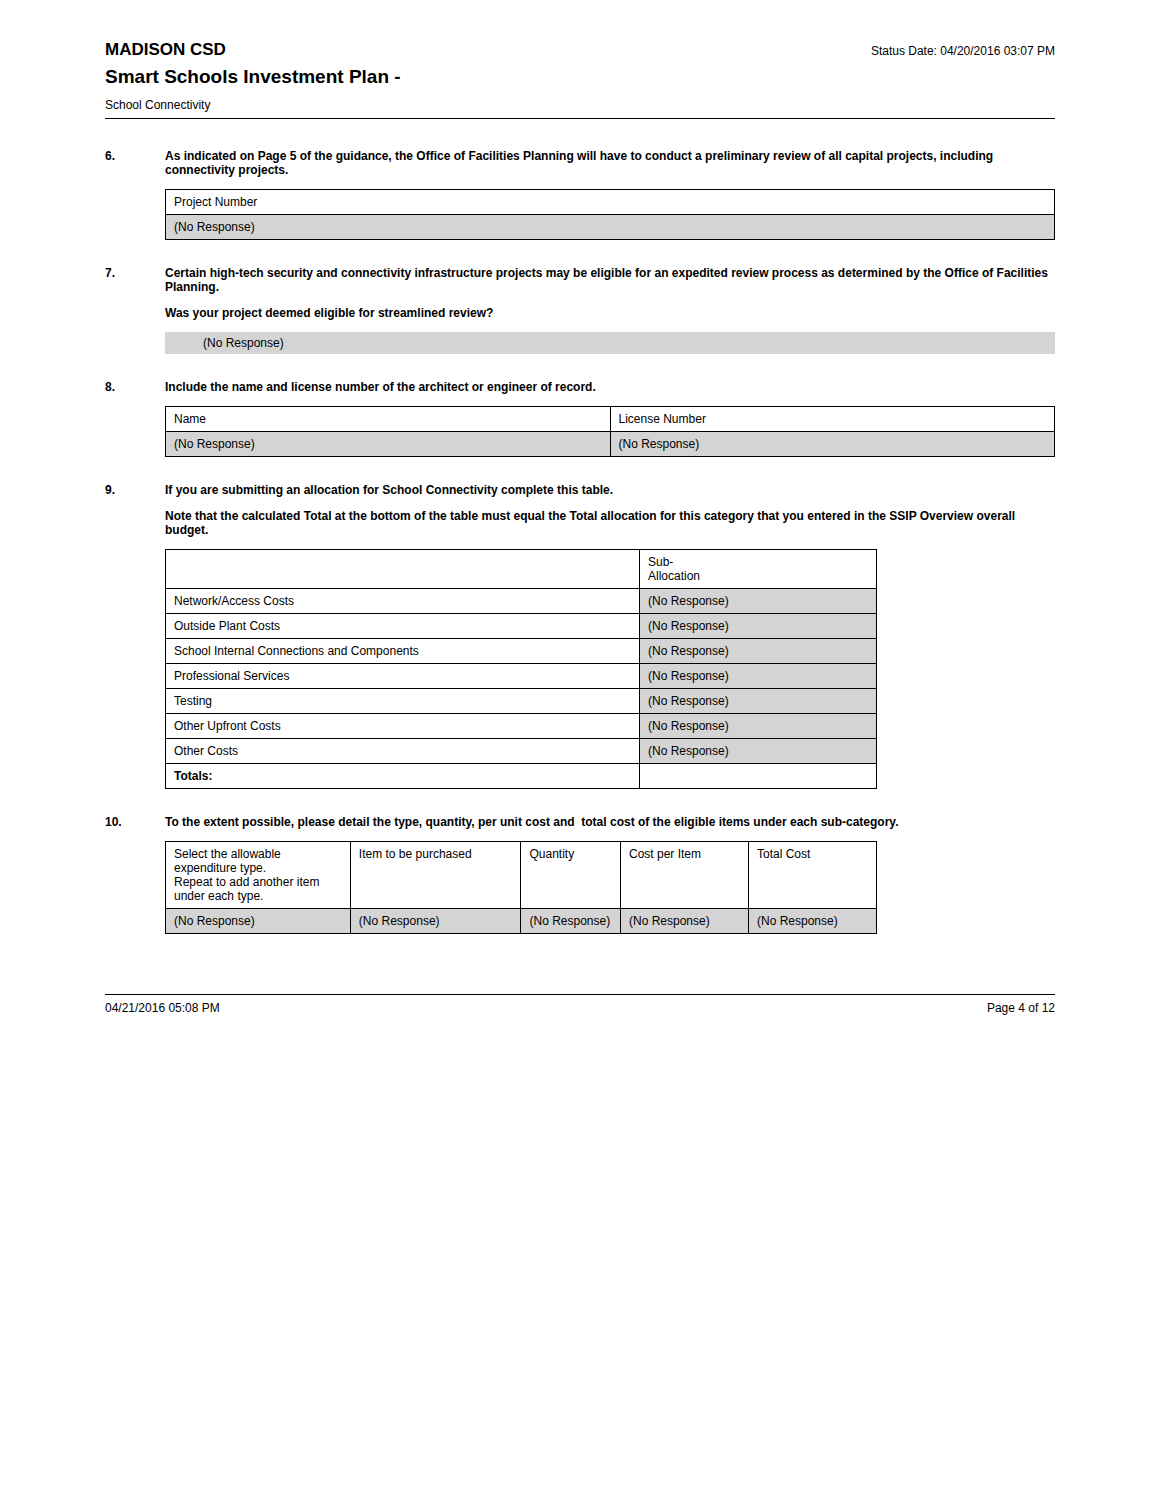MADISON CSD
Smart Schools Investment Plan -
School Connectivity
Status Date: 04/20/2016 03:07 PM
6.
As indicated on Page 5 of the guidance, the Office of Facilities Planning will have to conduct a preliminary review of all capital projects, including connectivity projects.
| Project Number |
| (No Response) |
7.
Certain high-tech security and connectivity infrastructure projects may be eligible for an expedited review process as determined by the Office of Facilities Planning.
Was your project deemed eligible for streamlined review?
(No Response)
8.
Include the name and license number of the architect or engineer of record.
| Name | License Number |
| (No Response) | (No Response) |
9.
If you are submitting an allocation for School Connectivity complete this table.
Note that the calculated Total at the bottom of the table must equal the Total allocation for this category that you entered in the SSIP Overview overall budget.
| | Sub- Allocation |
| Network/Access Costs | (No Response) |
| Outside Plant Costs | (No Response) |
| School Internal Connections and Components | (No Response) |
| Professional Services | (No Response) |
| Testing | (No Response) |
| Other Upfront Costs | (No Response) |
| Other Costs | (No Response) |
| Totals: | |
10.
To the extent possible, please detail the type, quantity, per unit cost and total cost of the eligible items under each sub-category.
| Select the allowable expenditure type. Repeat to add another item under each type. | Item to be purchased | Quantity | Cost per Item | Total Cost |
| (No Response) | (No Response) | (No Response) | (No Response) | (No Response) |
04/21/2016 05:08 PM
Page 4 of 12